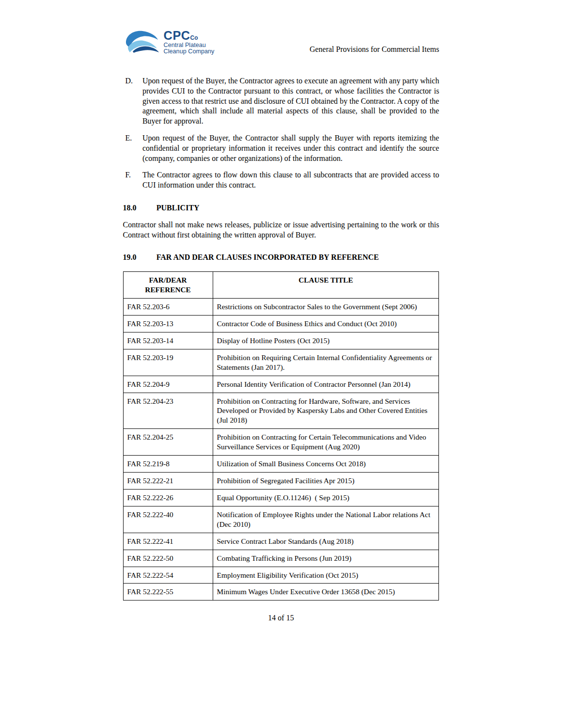CPCCo Central Plateau Cleanup Company
General Provisions for Commercial Items
D. Upon request of the Buyer, the Contractor agrees to execute an agreement with any party which provides CUI to the Contractor pursuant to this contract, or whose facilities the Contractor is given access to that restrict use and disclosure of CUI obtained by the Contractor. A copy of the agreement, which shall include all material aspects of this clause, shall be provided to the Buyer for approval.
E. Upon request of the Buyer, the Contractor shall supply the Buyer with reports itemizing the confidential or proprietary information it receives under this contract and identify the source (company, companies or other organizations) of the information.
F. The Contractor agrees to flow down this clause to all subcontracts that are provided access to CUI information under this contract.
18.0 PUBLICITY
Contractor shall not make news releases, publicize or issue advertising pertaining to the work or this Contract without first obtaining the written approval of Buyer.
19.0 FAR AND DEAR CLAUSES INCORPORATED BY REFERENCE
| FAR/DEAR REFERENCE | CLAUSE TITLE |
| --- | --- |
| FAR 52.203-6 | Restrictions on Subcontractor Sales to the Government (Sept 2006) |
| FAR 52.203-13 | Contractor Code of Business Ethics and Conduct (Oct 2010) |
| FAR 52.203-14 | Display of Hotline Posters (Oct 2015) |
| FAR 52.203-19 | Prohibition on Requiring Certain Internal Confidentiality Agreements or Statements (Jan 2017). |
| FAR 52.204-9 | Personal Identity Verification of Contractor Personnel (Jan 2014) |
| FAR 52.204-23 | Prohibition on Contracting for Hardware, Software, and Services Developed or Provided by Kaspersky Labs and Other Covered Entities (Jul 2018) |
| FAR 52.204-25 | Prohibition on Contracting for Certain Telecommunications and Video Surveillance Services or Equipment (Aug 2020) |
| FAR 52.219-8 | Utilization of Small Business Concerns Oct 2018) |
| FAR 52.222-21 | Prohibition of Segregated Facilities Apr 2015) |
| FAR 52.222-26 | Equal Opportunity (E.O.11246) ( Sep 2015) |
| FAR 52.222-40 | Notification of Employee Rights under the National Labor relations Act (Dec 2010) |
| FAR 52.222-41 | Service Contract Labor Standards (Aug 2018) |
| FAR 52.222-50 | Combating Trafficking in Persons (Jun 2019) |
| FAR 52.222-54 | Employment Eligibility Verification (Oct 2015) |
| FAR 52.222-55 | Minimum Wages Under Executive Order 13658 (Dec 2015) |
14 of 15